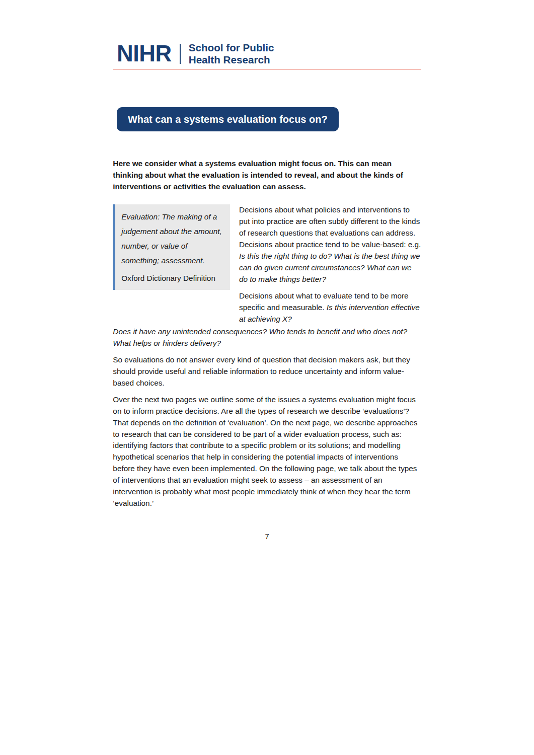NIHR School for Public
Health Research
What can a systems evaluation focus on?
Here we consider what a systems evaluation might focus on. This can mean thinking about what the evaluation is intended to reveal, and about the kinds of interventions or activities the evaluation can assess.
Evaluation: The making of a judgement about the amount, number, or value of something; assessment.
Oxford Dictionary Definition
Decisions about what policies and interventions to put into practice are often subtly different to the kinds of research questions that evaluations can address. Decisions about practice tend to be value-based: e.g. Is this the right thing to do? What is the best thing we can do given current circumstances? What can we do to make things better?
Decisions about what to evaluate tend to be more specific and measurable. Is this intervention effective at achieving X?
Does it have any unintended consequences? Who tends to benefit and who does not? What helps or hinders delivery?
So evaluations do not answer every kind of question that decision makers ask, but they should provide useful and reliable information to reduce uncertainty and inform value-based choices.
Over the next two pages we outline some of the issues a systems evaluation might focus on to inform practice decisions. Are all the types of research we describe ‘evaluations’? That depends on the definition of ‘evaluation’. On the next page, we describe approaches to research that can be considered to be part of a wider evaluation process, such as: identifying factors that contribute to a specific problem or its solutions; and modelling hypothetical scenarios that help in considering the potential impacts of interventions before they have even been implemented. On the following page, we talk about the types of interventions that an evaluation might seek to assess – an assessment of an intervention is probably what most people immediately think of when they hear the term ‘evaluation.’
7